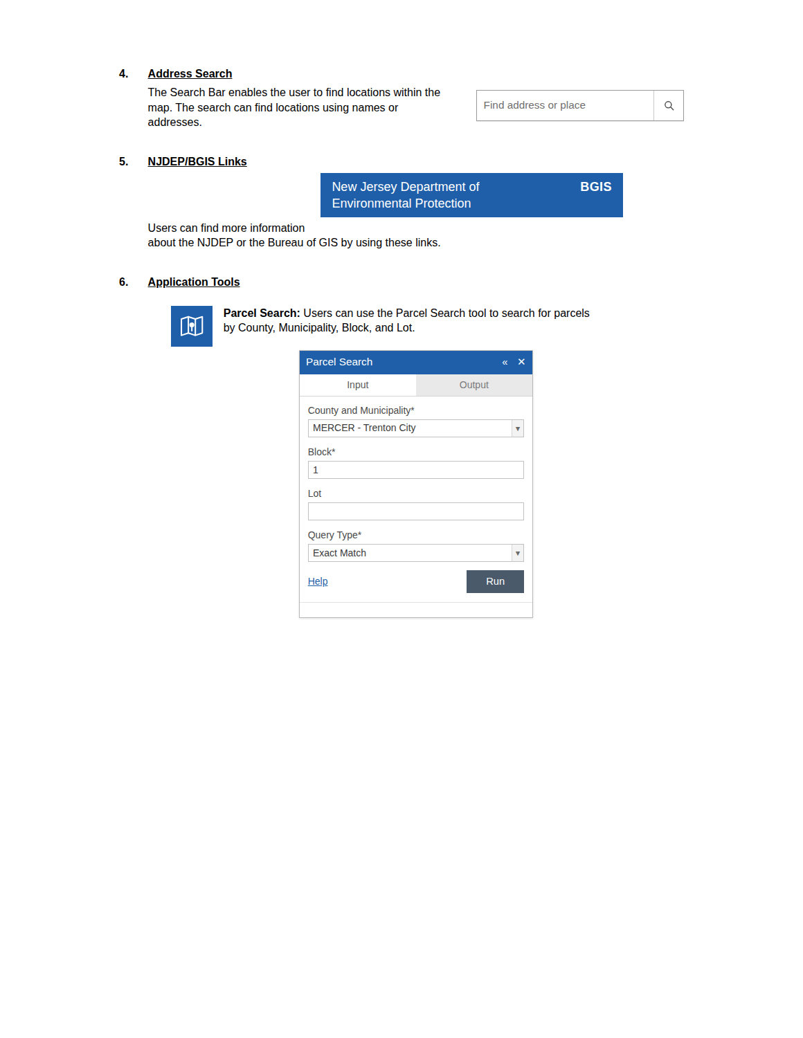4. Address Search
The Search Bar enables the user to find locations within the map. The search can find locations using names or addresses.
Find address or place
5.
NJDEP/BGIS Links
New Jersey Department of Environmental Protection BGIS
Users can find more information
about the NJDEP or the Bureau of GIS by using these links.
6. Application Tools
Parcel Search: Users can use the Parcel Search tool to search for parcels by County, Municipality, Block, and Lot.
Parcel Search « ✕
Input
Output
County and Municipality*
MERCER - Trenton City ▼
Block*
1
Lot
Query Type*
Exact Match ▼
Help Run